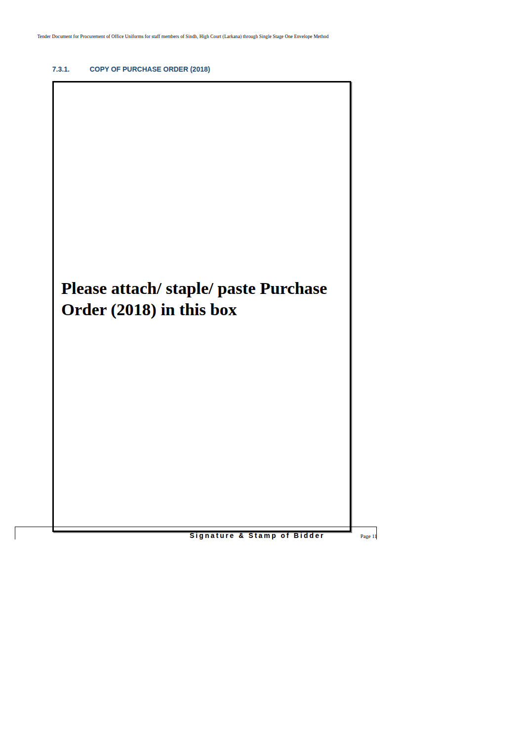Tender Document for Procurement of Office Uniforms for staff members of Sindh, High Court (Larkana) through Single Stage One Envelope Method
7.3.1. COPY OF PURCHASE ORDER (2018)
Please attach/ staple/ paste Purchase Order (2018) in this box
Signature & Stamp of Bidder Page 11